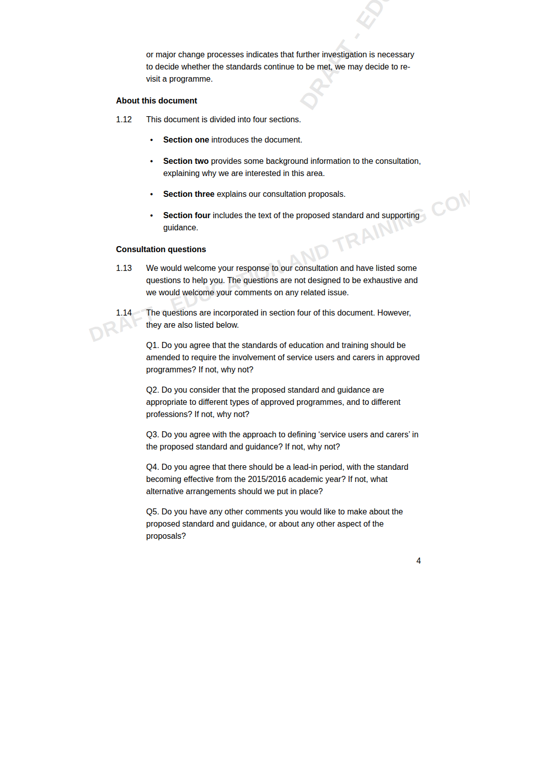DRAFT - EDUCATION AND TRAINING COMMITTEE 12062012
DRAFT - EDUCATION AND TRAINING COMMITTEE 12062012
or major change processes indicates that further investigation is necessary to decide whether the standards continue to be met, we may decide to re-visit a programme.
About this document
1.12
This document is divided into four sections.
Section one introduces the document.
Section two provides some background information to the consultation, explaining why we are interested in this area.
Section three explains our consultation proposals.
Section four includes the text of the proposed standard and supporting guidance.
Consultation questions
1.13
We would welcome your response to our consultation and have listed some questions to help you. The questions are not designed to be exhaustive and we would welcome your comments on any related issue.
1.14
The questions are incorporated in section four of this document. However, they are also listed below.
Q1. Do you agree that the standards of education and training should be amended to require the involvement of service users and carers in approved programmes? If not, why not?
Q2. Do you consider that the proposed standard and guidance are appropriate to different types of approved programmes, and to different professions? If not, why not?
Q3. Do you agree with the approach to defining ‘service users and carers’ in the proposed standard and guidance? If not, why not?
Q4. Do you agree that there should be a lead-in period, with the standard becoming effective from the 2015/2016 academic year? If not, what alternative arrangements should we put in place?
Q5. Do you have any other comments you would like to make about the proposed standard and guidance, or about any other aspect of the proposals?
4